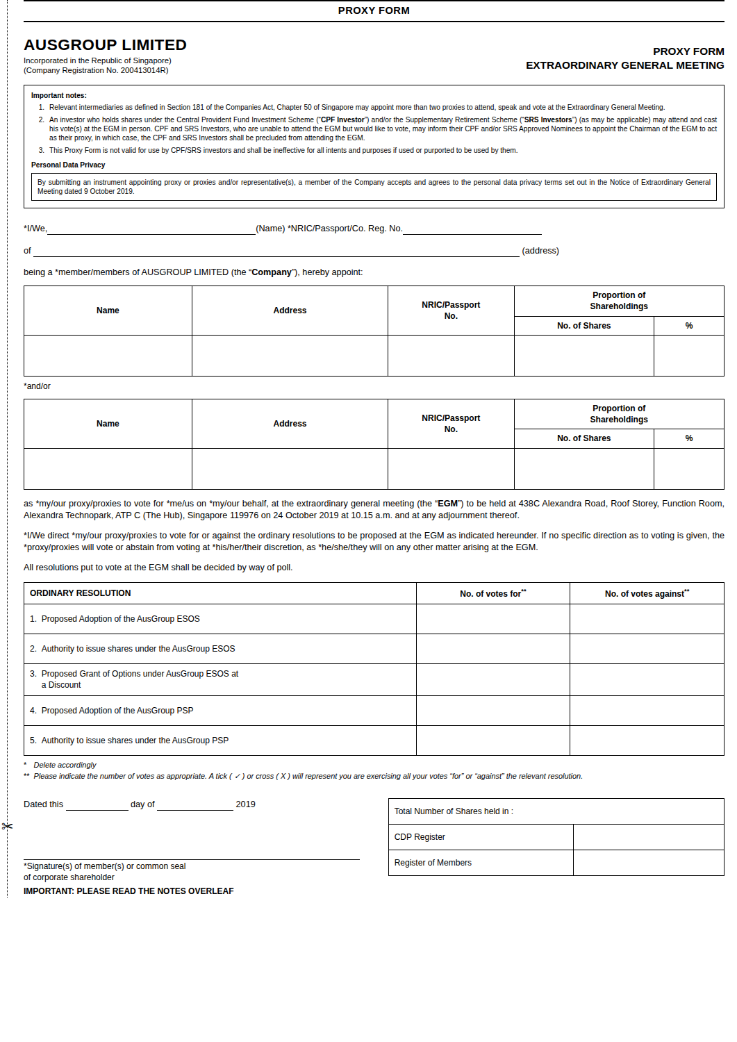✂
PROXY FORM
AUSGROUP LIMITED
Incorporated in the Republic of Singapore)
(Company Registration No. 200413014R)
PROXY FORM
EXTRAORDINARY GENERAL MEETING
Important notes:
Relevant intermediaries as defined in Section 181 of the Companies Act, Chapter 50 of Singapore may appoint more than two proxies to attend, speak and vote at the Extraordinary General Meeting.
An investor who holds shares under the Central Provident Fund Investment Scheme (“CPF Investor”) and/or the Supplementary Retirement Scheme (“SRS Investors”) (as may be applicable) may attend and cast his vote(s) at the EGM in person. CPF and SRS Investors, who are unable to attend the EGM but would like to vote, may inform their CPF and/or SRS Approved Nominees to appoint the Chairman of the EGM to act as their proxy, in which case, the CPF and SRS Investors shall be precluded from attending the EGM.
This Proxy Form is not valid for use by CPF/SRS investors and shall be ineffective for all intents and purposes if used or purported to be used by them.
Personal Data Privacy
By submitting an instrument appointing proxy or proxies and/or representative(s), a member of the Company accepts and agrees to the personal data privacy terms set out in the Notice of Extraordinary General Meeting dated 9 October 2019.
*I/We, (Name) *NRIC/Passport/Co. Reg. No.
of (address)
being a *member/members of AUSGROUP LIMITED (the “Company”), hereby appoint:
| Name | Address | NRIC/Passport No. | Proportion of Shareholdings |
| --- | --- | --- | --- |
| No. of Shares | % |
*and/or
| Name | Address | NRIC/Passport No. | Proportion of Shareholdings |
| --- | --- | --- | --- |
| No. of Shares | % |
as *my/our proxy/proxies to vote for *me/us on *my/our behalf, at the extraordinary general meeting (the “EGM”) to be held at 438C Alexandra Road, Roof Storey, Function Room, Alexandra Technopark, ATP C (The Hub), Singapore 119976 on 24 October 2019 at 10.15 a.m. and at any adjournment thereof.
*I/We direct *my/our proxy/proxies to vote for or against the ordinary resolutions to be proposed at the EGM as indicated hereunder. If no specific direction as to voting is given, the *proxy/proxies will vote or abstain from voting at *his/her/their discretion, as *he/she/they will on any other matter arising at the EGM.
All resolutions put to vote at the EGM shall be decided by way of poll.
| ORDINARY RESOLUTION | No. of votes for ** | No. of votes against ** |
| --- | --- | --- |
| 1. Proposed Adoption of the AusGroup ESOS | | |
| 2. Authority to issue shares under the AusGroup ESOS | | |
| 3. Proposed Grant of Options under AusGroup ESOS at a Discount | | |
| 4. Proposed Adoption of the AusGroup PSP | | |
| 5. Authority to issue shares under the AusGroup PSP | | |
| * | Delete accordingly |
| ** | Please indicate the number of votes as appropriate. A tick ( ✓ ) or cross ( X ) will represent you are exercising all your votes “for” or “against” the relevant resolution. |
Dated this day of 2019
*Signature(s) of member(s) or common seal
of corporate shareholder
IMPORTANT: PLEASE READ THE NOTES OVERLEAF
| Total Number of Shares held in : |
| CDP Register | |
| Register of Members | |